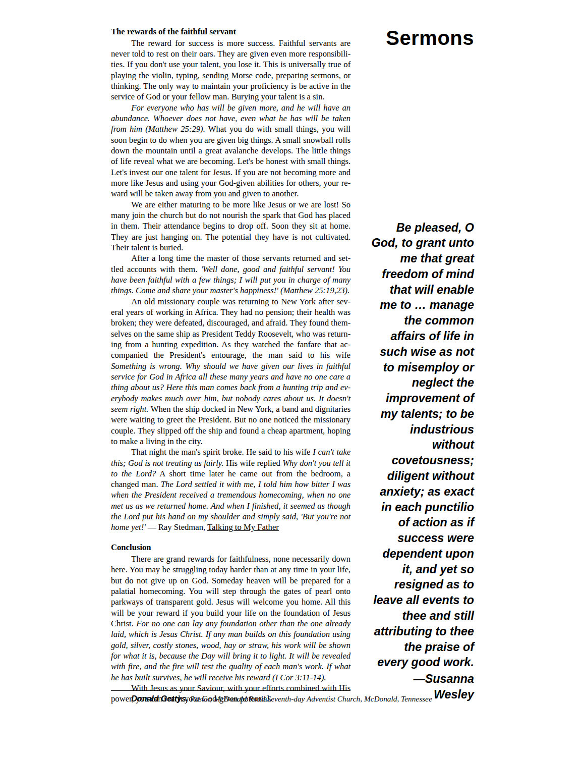The rewards of the faithful servant
The reward for success is more success. Faithful servants are never told to rest on their oars. They are given even more responsibilities. If you don't use your talent, you lose it. This is universally true of playing the violin, typing, sending Morse code, preparing sermons, or thinking. The only way to maintain your proficiency is be active in the service of God or your fellow man. Burying your talent is a sin.
For everyone who has will be given more, and he will have an abundance. Whoever does not have, even what he has will be taken from him (Matthew 25:29). What you do with small things, you will soon begin to do when you are given big things. A small snowball rolls down the mountain until a great avalanche develops. The little things of life reveal what we are becoming. Let's be honest with small things. Let's invest our one talent for Jesus. If you are not becoming more and more like Jesus and using your God-given abilities for others, your reward will be taken away from you and given to another.
We are either maturing to be more like Jesus or we are lost! So many join the church but do not nourish the spark that God has placed in them. Their attendance begins to drop off. Soon they sit at home. They are just hanging on. The potential they have is not cultivated. Their talent is buried.
After a long time the master of those servants returned and settled accounts with them. 'Well done, good and faithful servant! You have been faithful with a few things; I will put you in charge of many things. Come and share your master's happiness!' (Matthew 25:19,23).
An old missionary couple was returning to New York after several years of working in Africa. They had no pension; their health was broken; they were defeated, discouraged, and afraid. They found themselves on the same ship as President Teddy Roosevelt, who was returning from a hunting expedition. As they watched the fanfare that accompanied the President's entourage, the man said to his wife Something is wrong. Why should we have given our lives in faithful service for God in Africa all these many years and have no one care a thing about us? Here this man comes back from a hunting trip and everybody makes much over him, but nobody cares about us. It doesn't seem right. When the ship docked in New York, a band and dignitaries were waiting to greet the President. But no one noticed the missionary couple. They slipped off the ship and found a cheap apartment, hoping to make a living in the city.
That night the man's spirit broke. He said to his wife I can't take this; God is not treating us fairly. His wife replied Why don't you tell it to the Lord? A short time later he came out from the bedroom, a changed man. The Lord settled it with me, I told him how bitter I was when the President received a tremendous homecoming, when no one met us as we returned home. And when I finished, it seemed as though the Lord put his hand on my shoulder and simply said, 'But you're not home yet!' — Ray Stedman, Talking to My Father
Conclusion
There are grand rewards for faithfulness, none necessarily down here. You may be struggling today harder than at any time in your life, but do not give up on God. Someday heaven will be prepared for a palatial homecoming. You will step through the gates of pearl onto parkways of transparent gold. Jesus will welcome you home. All this will be your reward if you build your life on the foundation of Jesus Christ. For no one can lay any foundation other than the one already laid, which is Jesus Christ. If any man builds on this foundation using gold, silver, costly stones, wood, hay or straw, his work will be shown for what it is, because the Day will bring it to light. It will be revealed with fire, and the fire will test the quality of each man's work. If what he has built survives, he will receive his reward (I Cor 3:11-14).
With Jesus as your Saviour, with your efforts combined with His power, you can reach your God-given potential.
Sermons
Be pleased, O God, to grant unto me that great freedom of mind that will enable me to … manage the common affairs of life in such wise as not to misemploy or neglect the improvement of my talents; to be industrious without covetousness; diligent without anxiety; as exact in each punctilio of action as if success were dependent upon it, and yet so resigned as to leave all events to thee and still attributing to thee the praise of every good work. —Susanna Wesley
Donald Gettys, Pastor, McDonald Road Seventh-day Adventist Church, McDonald, Tennessee